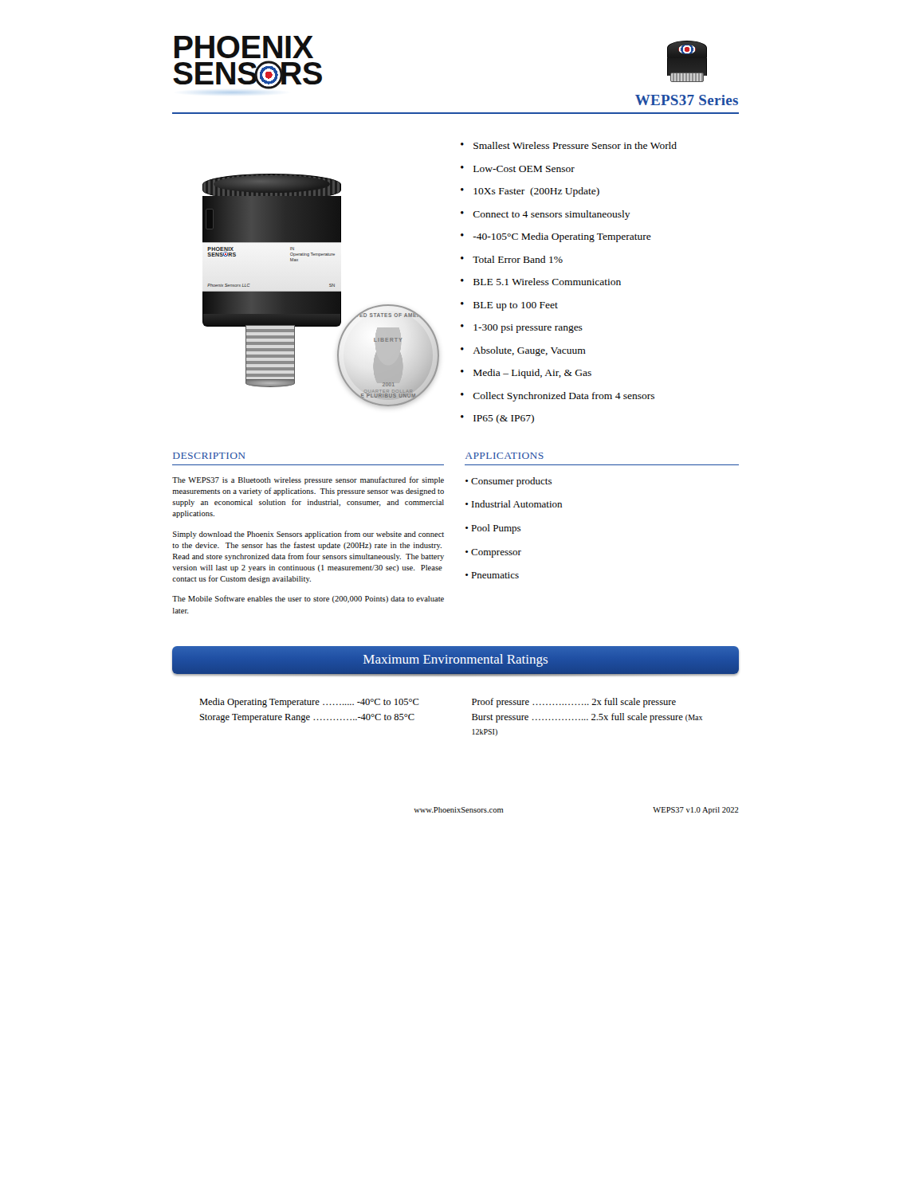PHOENIX
SENS RS
WEPS37 Series
PHOENIX
SENS RS
IN
Operating Temperature
Max
Phoenix Sensors LLC
SN
UNITED STATES OF AMERICA
LIBERTY
2001
QUARTER DOLLAR
E PLURIBUS UNUM
Smallest Wireless Pressure Sensor in the World
Low-Cost OEM Sensor
10Xs Faster (200Hz Update)
Connect to 4 sensors simultaneously
-40-105°C Media Operating Temperature
Total Error Band 1%
BLE 5.1 Wireless Communication
BLE up to 100 Feet
1-300 psi pressure ranges
Absolute, Gauge, Vacuum
Media – Liquid, Air, & Gas
Collect Synchronized Data from 4 sensors
IP65 (& IP67)
DESCRIPTION
The WEPS37 is a Bluetooth wireless pressure sensor manufactured for simple measurements on a variety of applications. This pressure sensor was designed to supply an economical solution for industrial, consumer, and commercial applications.
Simply download the Phoenix Sensors application from our website and connect to the device. The sensor has the fastest update (200Hz) rate in the industry. Read and store synchronized data from four sensors simultaneously. The battery version will last up 2 years in continuous (1 measurement/30 sec) use. Please contact us for Custom design availability.
The Mobile Software enables the user to store (200,000 Points) data to evaluate later.
APPLICATIONS
• Consumer products
• Industrial Automation
• Pool Pumps
• Compressor
• Pneumatics
Maximum Environmental Ratings
Media Operating Temperature ……..... -40°C to 105°C
Storage Temperature Range …………..-40°C to 85°C
Proof pressure ……….…….. 2x full scale pressure
Burst pressure ……………... 2.5x full scale pressure (Max 12kPSI)
www.PhoenixSensors.com
WEPS37 v1.0 April 2022